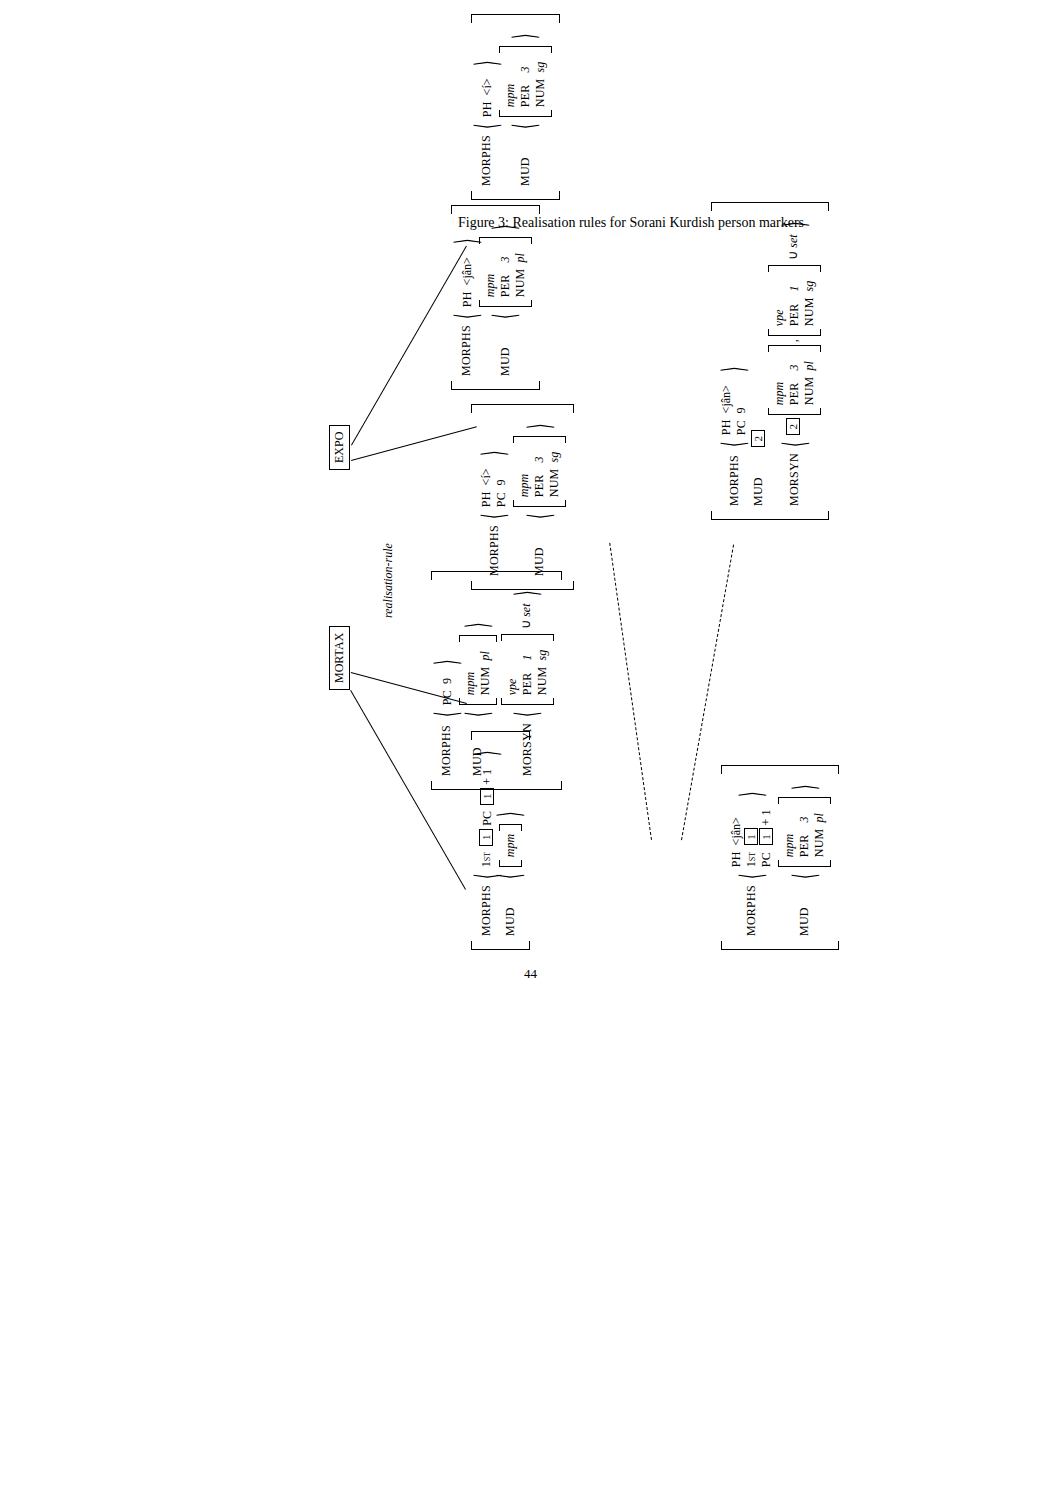MORTAX
EXPO
realisation-rule
| MORPHS | 1st 1 / PC / 1 + 1 / |
| MUD | mpm |
| MORPHS | / PC / 9 / |
| MUD | / mpm / / NUM / pl / |
| MORSYN | / vpe / / PER / 1 / / NUM / sg / ∪ set |
| MORPHS | / PH / <í> / / PC / 9 / |
| MUD | / mpm / / PER / 3 / / NUM / sg / |
| MORPHS | / PH / <jân> / |
| MUD | / mpm / / PER / 3 / / NUM / pl / |
| MORPHS | / PH / <í> / |
| MUD | / mpm / / PER / 3 / / NUM / sg / |
| MORPHS | / PH / <jân> / / 1st / 1 / / PC / 1 + 1 / |
| MUD | / mpm / / PER / 3 / / NUM / pl / |
| MORPHS | / PH / <jân> / / PC / 9 / |
| MUD | 2 |
| MORSYN | 2 / mpm / / PER / 3 / / NUM / pl / , / vpe / / PER / 1 / / NUM / sg / ∪ set |
Figure 3: Realisation rules for Sorani Kurdish person markers
44